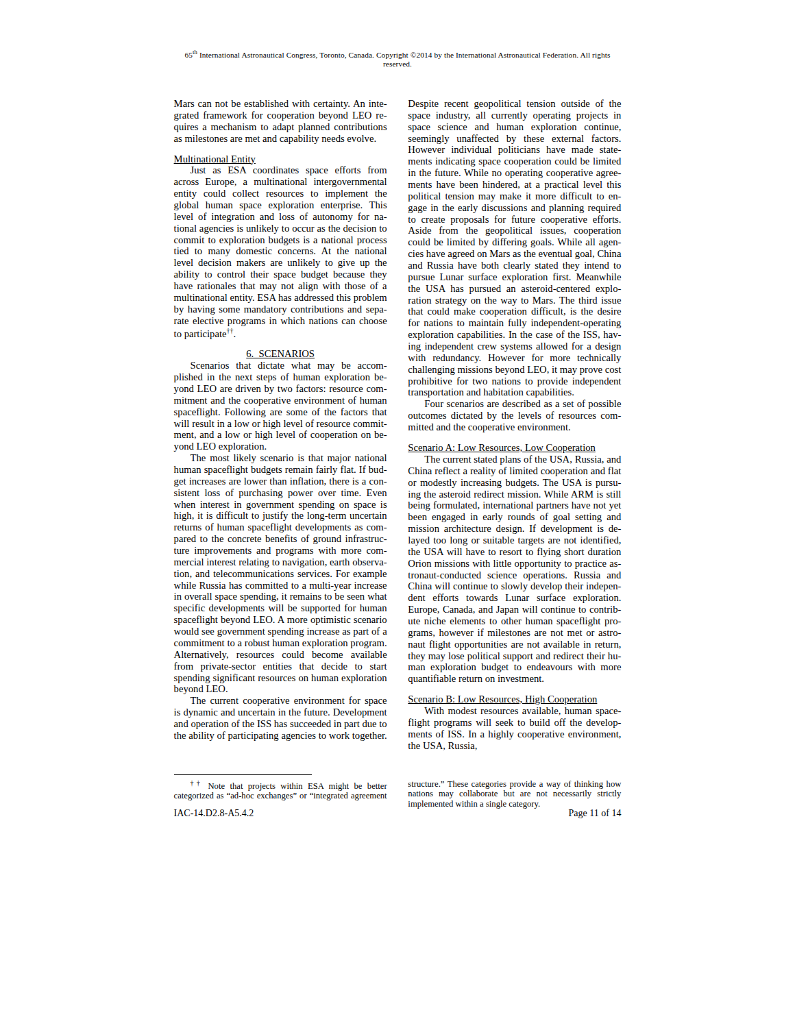65th International Astronautical Congress, Toronto, Canada. Copyright ©2014 by the International Astronautical Federation. All rights reserved.
Mars can not be established with certainty. An integrated framework for cooperation beyond LEO requires a mechanism to adapt planned contributions as milestones are met and capability needs evolve.
Multinational Entity
Just as ESA coordinates space efforts from across Europe, a multinational intergovernmental entity could collect resources to implement the global human space exploration enterprise. This level of integration and loss of autonomy for national agencies is unlikely to occur as the decision to commit to exploration budgets is a national process tied to many domestic concerns. At the national level decision makers are unlikely to give up the ability to control their space budget because they have rationales that may not align with those of a multinational entity. ESA has addressed this problem by having some mandatory contributions and separate elective programs in which nations can choose to participate††.
6. Scenarios
Scenarios that dictate what may be accomplished in the next steps of human exploration beyond LEO are driven by two factors: resource commitment and the cooperative environment of human spaceflight. Following are some of the factors that will result in a low or high level of resource commitment, and a low or high level of cooperation on beyond LEO exploration.
The most likely scenario is that major national human spaceflight budgets remain fairly flat. If budget increases are lower than inflation, there is a consistent loss of purchasing power over time. Even when interest in government spending on space is high, it is difficult to justify the long-term uncertain returns of human spaceflight developments as compared to the concrete benefits of ground infrastructure improvements and programs with more commercial interest relating to navigation, earth observation, and telecommunications services. For example while Russia has committed to a multi-year increase in overall space spending, it remains to be seen what specific developments will be supported for human spaceflight beyond LEO. A more optimistic scenario would see government spending increase as part of a commitment to a robust human exploration program. Alternatively, resources could become available from private-sector entities that decide to start spending significant resources on human exploration beyond LEO.
The current cooperative environment for space is dynamic and uncertain in the future. Development and operation of the ISS has succeeded in part due to the ability of participating agencies to work together. Despite recent geopolitical tension outside of the space industry, all currently operating projects in space science and human exploration continue, seemingly unaffected by these external factors. However individual politicians have made statements indicating space cooperation could be limited in the future. While no operating cooperative agreements have been hindered, at a practical level this political tension may make it more difficult to engage in the early discussions and planning required to create proposals for future cooperative efforts. Aside from the geopolitical issues, cooperation could be limited by differing goals. While all agencies have agreed on Mars as the eventual goal, China and Russia have both clearly stated they intend to pursue Lunar surface exploration first. Meanwhile the USA has pursued an asteroid-centered exploration strategy on the way to Mars. The third issue that could make cooperation difficult, is the desire for nations to maintain fully independent-operating exploration capabilities. In the case of the ISS, having independent crew systems allowed for a design with redundancy. However for more technically challenging missions beyond LEO, it may prove cost prohibitive for two nations to provide independent transportation and habitation capabilities.
Four scenarios are described as a set of possible outcomes dictated by the levels of resources committed and the cooperative environment.
Scenario A: Low Resources, Low Cooperation
The current stated plans of the USA, Russia, and China reflect a reality of limited cooperation and flat or modestly increasing budgets. The USA is pursuing the asteroid redirect mission. While ARM is still being formulated, international partners have not yet been engaged in early rounds of goal setting and mission architecture design. If development is delayed too long or suitable targets are not identified, the USA will have to resort to flying short duration Orion missions with little opportunity to practice astronaut-conducted science operations. Russia and China will continue to slowly develop their independent efforts towards Lunar surface exploration. Europe, Canada, and Japan will continue to contribute niche elements to other human spaceflight programs, however if milestones are not met or astronaut flight opportunities are not available in return, they may lose political support and redirect their human exploration budget to endeavours with more quantifiable return on investment.
Scenario B: Low Resources, High Cooperation
With modest resources available, human spaceflight programs will seek to build off the developments of ISS. In a highly cooperative environment, the USA, Russia,
†† Note that projects within ESA might be better categorized as “ad-hoc exchanges” or “integrated agreement structure.” These categories provide a way of thinking how nations may collaborate but are not necessarily strictly implemented within a single category.
IAC-14.D2.8-A5.4.2 Page 11 of 14